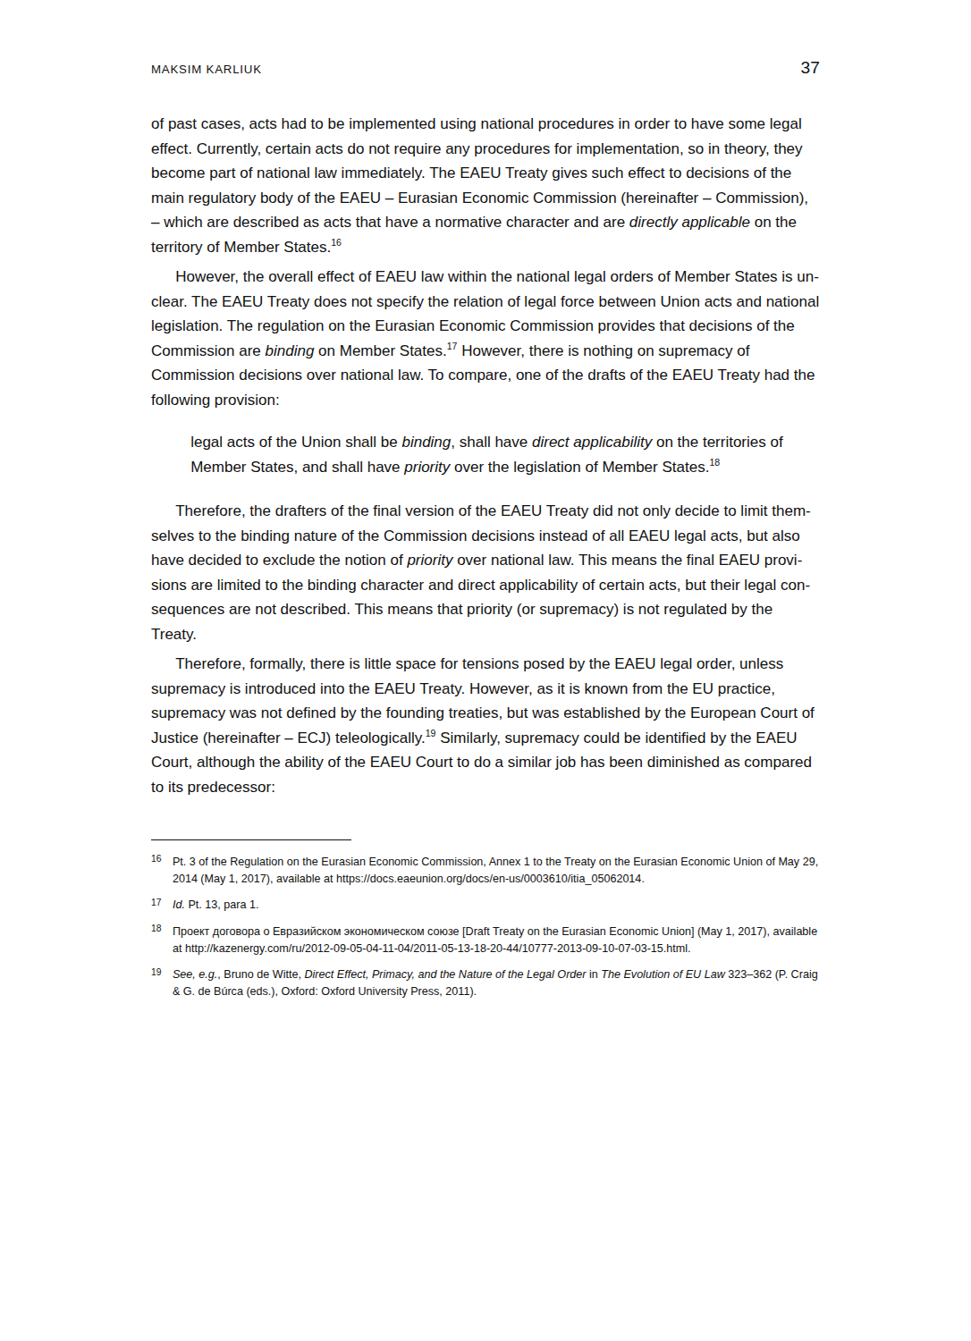Maksim Karliuk 37
of past cases, acts had to be implemented using national procedures in order to have some legal effect. Currently, certain acts do not require any procedures for implementation, so in theory, they become part of national law immediately. The EAEU Treaty gives such effect to decisions of the main regulatory body of the EAEU – Eurasian Economic Commission (hereinafter – Commission), – which are described as acts that have a normative character and are directly applicable on the territory of Member States.16
However, the overall effect of EAEU law within the national legal orders of Member States is unclear. The EAEU Treaty does not specify the relation of legal force between Union acts and national legislation. The regulation on the Eurasian Economic Commission provides that decisions of the Commission are binding on Member States.17 However, there is nothing on supremacy of Commission decisions over national law. To compare, one of the drafts of the EAEU Treaty had the following provision:
legal acts of the Union shall be binding, shall have direct applicability on the territories of Member States, and shall have priority over the legislation of Member States.18
Therefore, the drafters of the final version of the EAEU Treaty did not only decide to limit themselves to the binding nature of the Commission decisions instead of all EAEU legal acts, but also have decided to exclude the notion of priority over national law. This means the final EAEU provisions are limited to the binding character and direct applicability of certain acts, but their legal consequences are not described. This means that priority (or supremacy) is not regulated by the Treaty.
Therefore, formally, there is little space for tensions posed by the EAEU legal order, unless supremacy is introduced into the EAEU Treaty. However, as it is known from the EU practice, supremacy was not defined by the founding treaties, but was established by the European Court of Justice (hereinafter – ECJ) teleologically.19 Similarly, supremacy could be identified by the EAEU Court, although the ability of the EAEU Court to do a similar job has been diminished as compared to its predecessor:
16 Pt. 3 of the Regulation on the Eurasian Economic Commission, Annex 1 to the Treaty on the Eurasian Economic Union of May 29, 2014 (May 1, 2017), available at https://docs.eaeunion.org/docs/en-us/0003610/itia_05062014.
17 Id. Pt. 13, para 1.
18 Проект договора о Евразийском экономическом союзе [Draft Treaty on the Eurasian Economic Union] (May 1, 2017), available at http://kazenergy.com/ru/2012-09-05-04-11-04/2011-05-13-18-20-44/10777-2013-09-10-07-03-15.html.
19 See, e.g., Bruno de Witte, Direct Effect, Primacy, and the Nature of the Legal Order in The Evolution of EU Law 323–362 (P. Craig & G. de Búrca (eds.), Oxford: Oxford University Press, 2011).